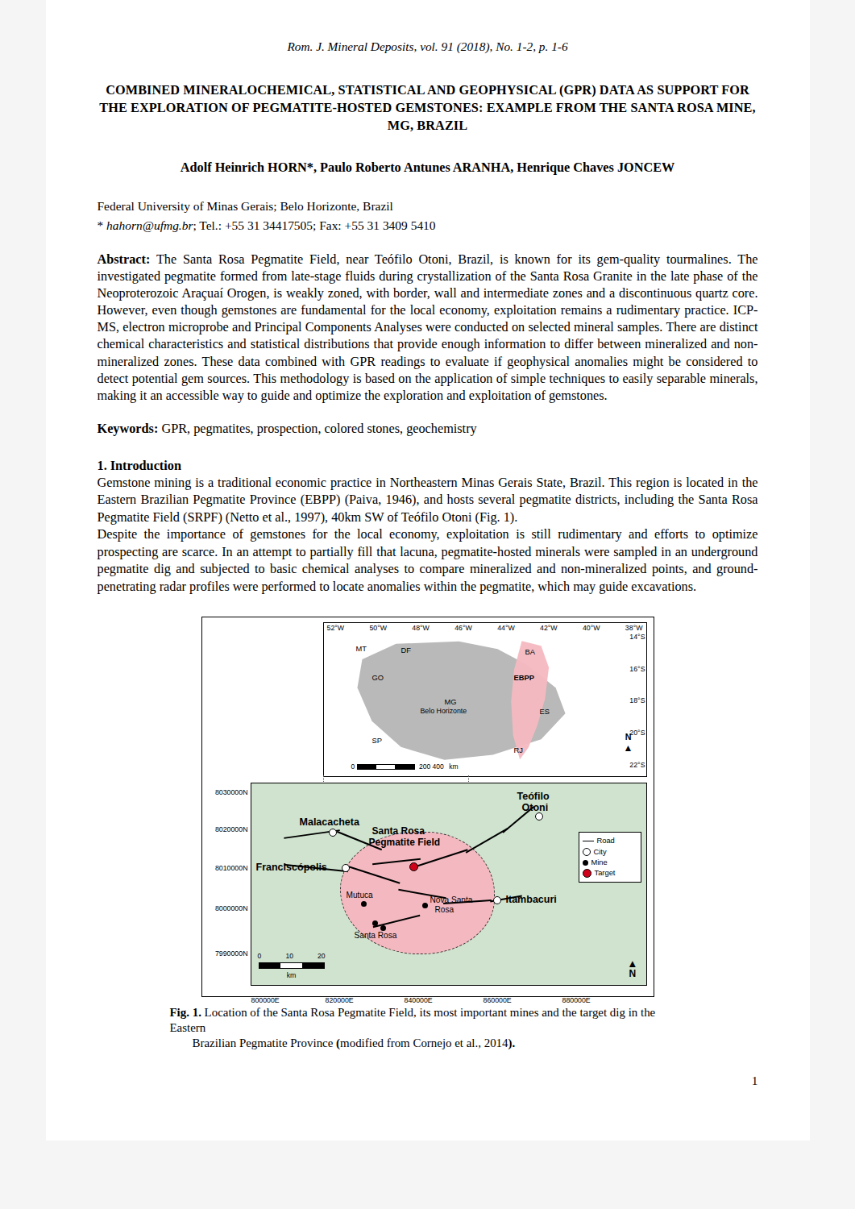Rom. J. Mineral Deposits, vol. 91 (2018), No. 1-2, p. 1-6
Combined mineralochemical, statistical and geophysical (GPR) data as support for the exploration of pegmatite-hosted gemstones: example from the Santa Rosa Mine, MG, Brazil
Adolf Heinrich HORN*, Paulo Roberto Antunes ARANHA, Henrique Chaves JONCEW
Federal University of Minas Gerais; Belo Horizonte, Brazil
* hahorn@ufmg.br; Tel.: +55 31 34417505; Fax: +55 31 3409 5410
Abstract: The Santa Rosa Pegmatite Field, near Teófilo Otoni, Brazil, is known for its gem-quality tourmalines. The investigated pegmatite formed from late-stage fluids during crystallization of the Santa Rosa Granite in the late phase of the Neoproterozoic Araçuaí Orogen, is weakly zoned, with border, wall and intermediate zones and a discontinuous quartz core. However, even though gemstones are fundamental for the local economy, exploitation remains a rudimentary practice. ICP-MS, electron microprobe and Principal Components Analyses were conducted on selected mineral samples. There are distinct chemical characteristics and statistical distributions that provide enough information to differ between mineralized and non-mineralized zones. These data combined with GPR readings to evaluate if geophysical anomalies might be considered to detect potential gem sources. This methodology is based on the application of simple techniques to easily separable minerals, making it an accessible way to guide and optimize the exploration and exploitation of gemstones.
Keywords: GPR, pegmatites, prospection, colored stones, geochemistry
1. Introduction
Gemstone mining is a traditional economic practice in Northeastern Minas Gerais State, Brazil. This region is located in the Eastern Brazilian Pegmatite Province (EBPP) (Paiva, 1946), and hosts several pegmatite districts, including the Santa Rosa Pegmatite Field (SRPF) (Netto et al., 1997), 40km SW of Teófilo Otoni (Fig. 1).
Despite the importance of gemstones for the local economy, exploitation is still rudimentary and efforts to optimize prospecting are scarce. In an attempt to partially fill that lacuna, pegmatite-hosted minerals were sampled in an underground pegmatite dig and subjected to basic chemical analyses to compare mineralized and non-mineralized points, and ground-penetrating radar profiles were performed to locate anomalies within the pegmatite, which may guide excavations.
52°W 50°W 48°W 46°W 44°W 42°W 40°W 38°W
14°S 16°S 18°S 20°S 22°S
MT DF GO BA EBPP MG Belo Horizonte ES SP RJ
0 200 400 km
N
▲
8030000N 8020000N 8010000N 8000000N 7990000N
800000E 820000E 840000E 860000E 880000E
Malacacheta
Franciscópolis
Itambacuri
Teófilo Otoni Santa Rosa Pegmatite Field
Mutuca
Santa Rosa
Nova Santa Rosa
Road
City
Mine
Target
01020
km
▲N
Fig. 1. Location of the Santa Rosa Pegmatite Field, its most important mines and the target dig in the Eastern Brazilian Pegmatite Province (modified from Cornejo et al., 2014).
1